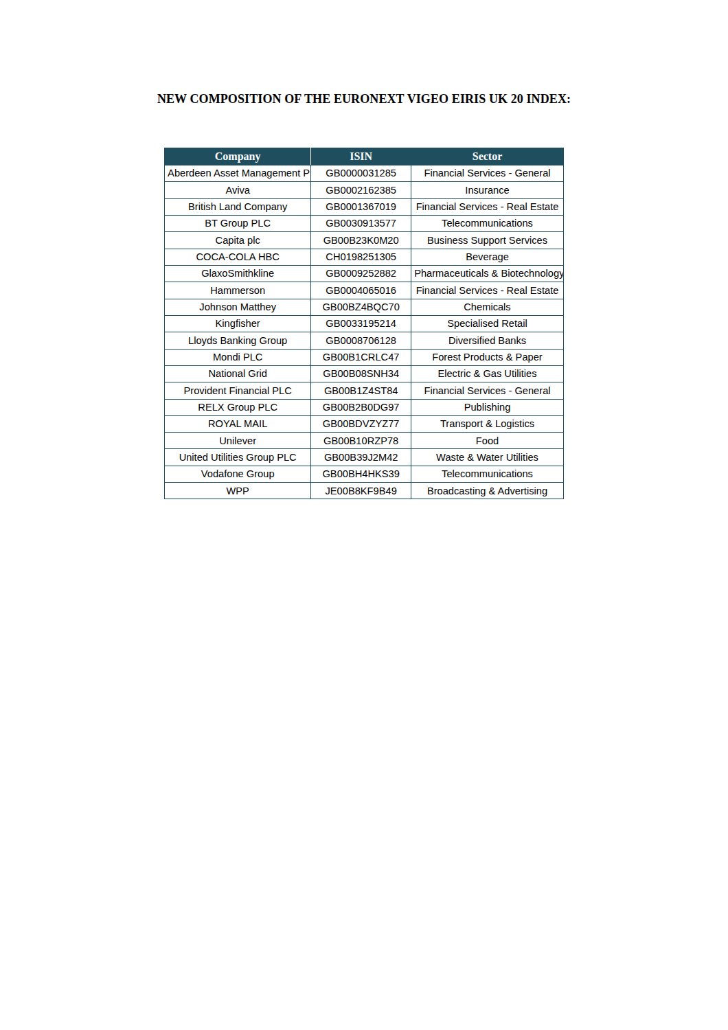NEW COMPOSITION OF THE EURONEXT VIGEO EIRIS UK 20 INDEX:
| Company | ISIN | Sector |
| --- | --- | --- |
| Aberdeen Asset Management PLC | GB0000031285 | Financial Services - General |
| Aviva | GB0002162385 | Insurance |
| British Land Company | GB0001367019 | Financial Services - Real Estate |
| BT Group PLC | GB0030913577 | Telecommunications |
| Capita plc | GB00B23K0M20 | Business Support Services |
| COCA-COLA HBC | CH0198251305 | Beverage |
| GlaxoSmithkline | GB0009252882 | Pharmaceuticals & Biotechnology |
| Hammerson | GB0004065016 | Financial Services - Real Estate |
| Johnson Matthey | GB00BZ4BQC70 | Chemicals |
| Kingfisher | GB0033195214 | Specialised Retail |
| Lloyds Banking Group | GB0008706128 | Diversified Banks |
| Mondi PLC | GB00B1CRLC47 | Forest Products & Paper |
| National Grid | GB00B08SNH34 | Electric & Gas Utilities |
| Provident Financial PLC | GB00B1Z4ST84 | Financial Services - General |
| RELX Group PLC | GB00B2B0DG97 | Publishing |
| ROYAL MAIL | GB00BDVZYZ77 | Transport & Logistics |
| Unilever | GB00B10RZP78 | Food |
| United Utilities Group PLC | GB00B39J2M42 | Waste & Water Utilities |
| Vodafone Group | GB00BH4HKS39 | Telecommunications |
| WPP | JE00B8KF9B49 | Broadcasting & Advertising |